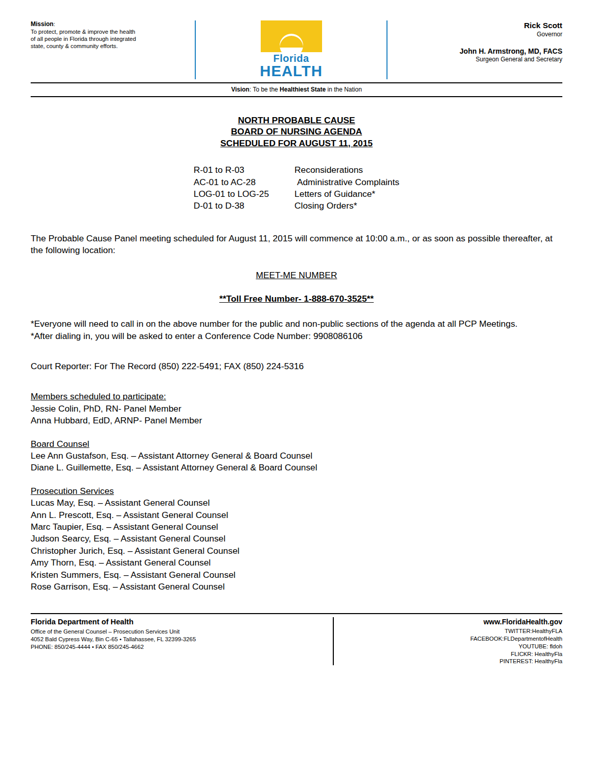Mission:
To protect, promote & improve the health
of all people in Florida through integrated
state, county & community efforts.
Florida
HEALTH
Rick Scott
Governor
John H. Armstrong, MD, FACS
Surgeon General and Secretary
Vision: To be the Healthiest State in the Nation
NORTH PROBABLE CAUSE
BOARD OF NURSING AGENDA
SCHEDULED FOR AUGUST 11, 2015
| R-01 to R-03 | Reconsiderations |
| AC-01 to AC-28 | Administrative Complaints |
| LOG-01 to LOG-25 | Letters of Guidance* |
| D-01 to D-38 | Closing Orders* |
The Probable Cause Panel meeting scheduled for August 11, 2015 will commence at 10:00 a.m., or as soon as possible thereafter, at the following location:
MEET-ME NUMBER
**Toll Free Number- 1-888-670-3525**
*Everyone will need to call in on the above number for the public and non-public sections of the agenda at all PCP Meetings.
*After dialing in, you will be asked to enter a Conference Code Number: 9908086106
Court Reporter: For The Record (850) 222-5491; FAX (850) 224-5316
Members scheduled to participate:
Jessie Colin, PhD, RN- Panel Member
Anna Hubbard, EdD, ARNP- Panel Member
Board Counsel
Lee Ann Gustafson, Esq. – Assistant Attorney General & Board Counsel
Diane L. Guillemette, Esq. – Assistant Attorney General & Board Counsel
Prosecution Services
Lucas May, Esq. – Assistant General Counsel
Ann L. Prescott, Esq. – Assistant General Counsel
Marc Taupier, Esq. – Assistant General Counsel
Judson Searcy, Esq. – Assistant General Counsel
Christopher Jurich, Esq. – Assistant General Counsel
Amy Thorn, Esq. – Assistant General Counsel
Kristen Summers, Esq. – Assistant General Counsel
Rose Garrison, Esq. – Assistant General Counsel
Florida Department of Health
Office of the General Counsel – Prosecution Services Unit
4052 Bald Cypress Way, Bin C-65 • Tallahassee, FL 32399-3265
PHONE: 850/245-4444 • FAX 850/245-4662
www.FloridaHealth.gov
TWITTER:HealthyFLA
FACEBOOK:FLDepartmentofHealth
YOUTUBE: fldoh
FLICKR: HealthyFla
PINTEREST: HealthyFla